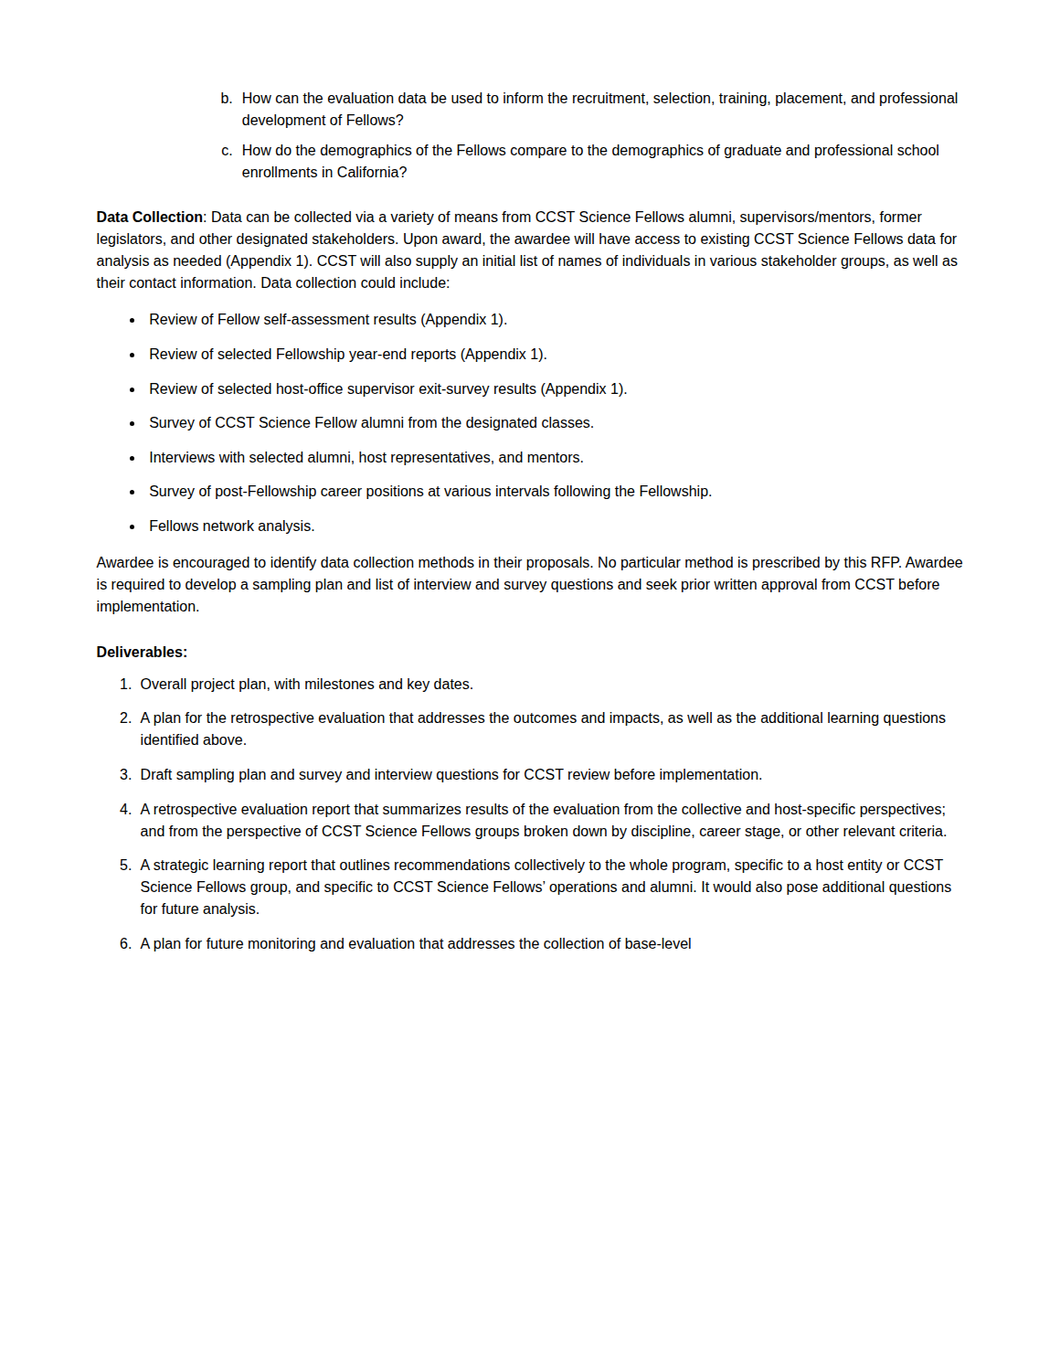How can the evaluation data be used to inform the recruitment, selection, training, placement, and professional development of Fellows?
How do the demographics of the Fellows compare to the demographics of graduate and professional school enrollments in California?
Data Collection: Data can be collected via a variety of means from CCST Science Fellows alumni, supervisors/mentors, former legislators, and other designated stakeholders. Upon award, the awardee will have access to existing CCST Science Fellows data for analysis as needed (Appendix 1). CCST will also supply an initial list of names of individuals in various stakeholder groups, as well as their contact information. Data collection could include:
Review of Fellow self-assessment results (Appendix 1).
Review of selected Fellowship year-end reports (Appendix 1).
Review of selected host-office supervisor exit-survey results (Appendix 1).
Survey of CCST Science Fellow alumni from the designated classes.
Interviews with selected alumni, host representatives, and mentors.
Survey of post-Fellowship career positions at various intervals following the Fellowship.
Fellows network analysis.
Awardee is encouraged to identify data collection methods in their proposals. No particular method is prescribed by this RFP. Awardee is required to develop a sampling plan and list of interview and survey questions and seek prior written approval from CCST before implementation.
Deliverables:
Overall project plan, with milestones and key dates.
A plan for the retrospective evaluation that addresses the outcomes and impacts, as well as the additional learning questions identified above.
Draft sampling plan and survey and interview questions for CCST review before implementation.
A retrospective evaluation report that summarizes results of the evaluation from the collective and host-specific perspectives; and from the perspective of CCST Science Fellows groups broken down by discipline, career stage, or other relevant criteria.
A strategic learning report that outlines recommendations collectively to the whole program, specific to a host entity or CCST Science Fellows group, and specific to CCST Science Fellows’ operations and alumni. It would also pose additional questions for future analysis.
A plan for future monitoring and evaluation that addresses the collection of base-level